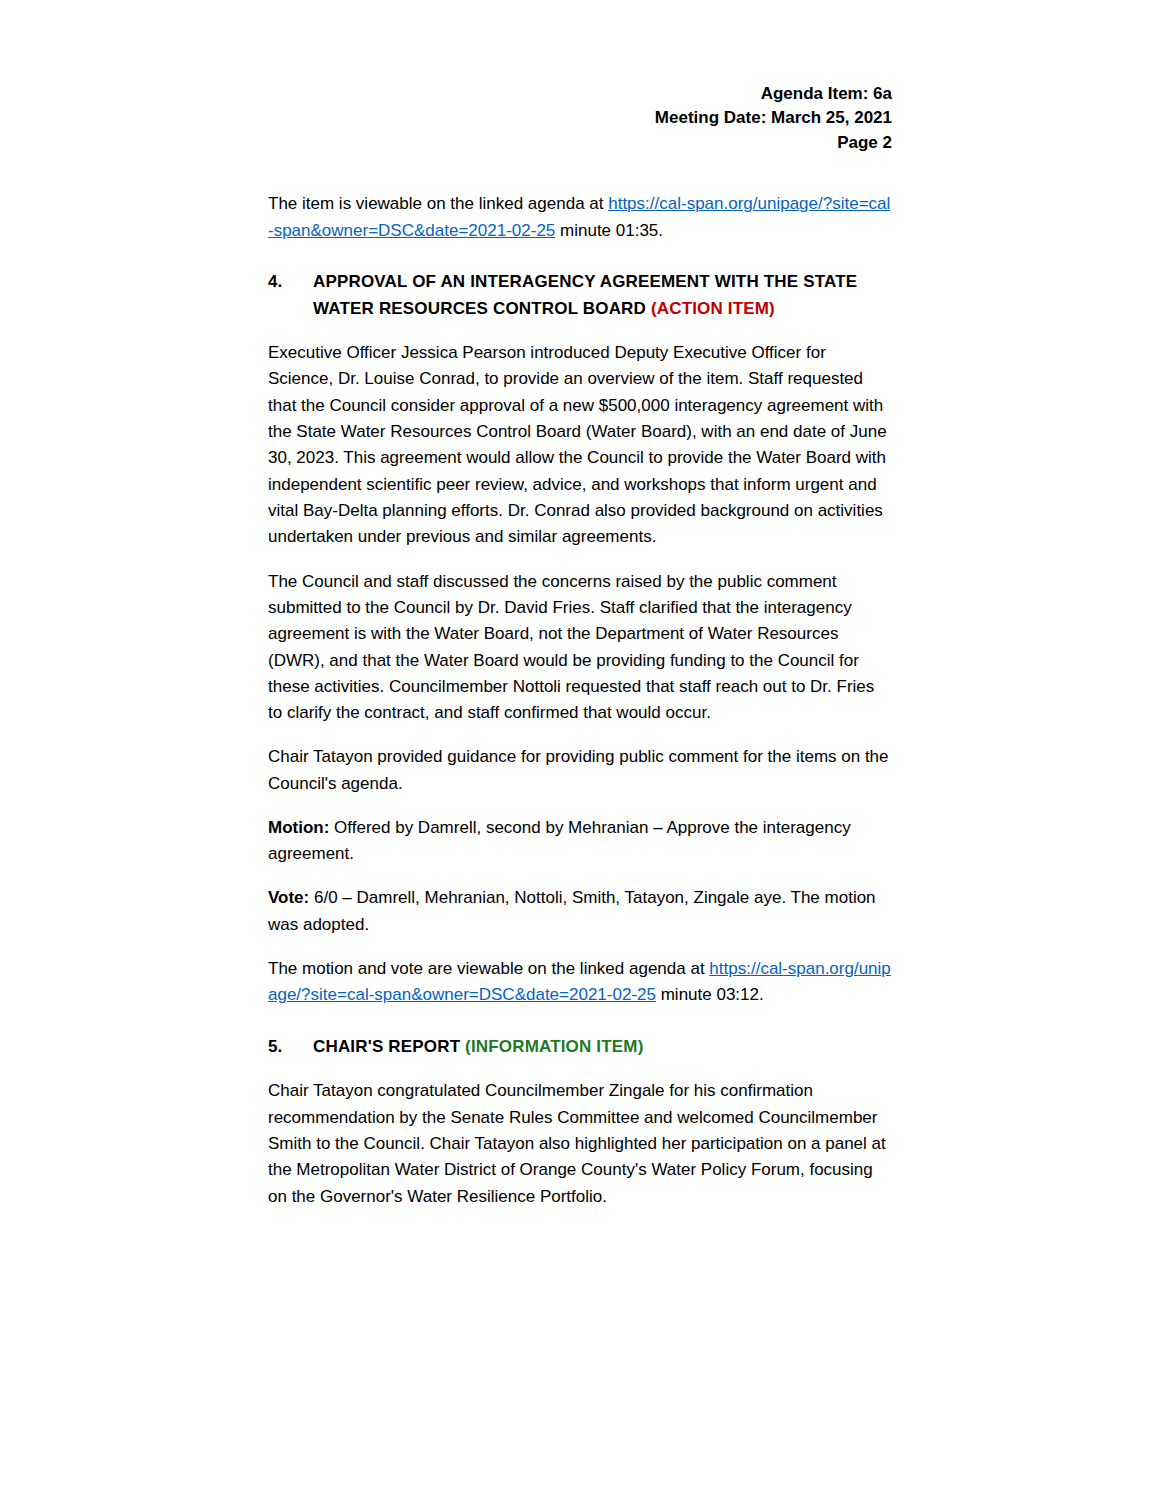Agenda Item: 6a
Meeting Date: March 25, 2021
Page 2
The item is viewable on the linked agenda at https://cal-span.org/unipage/?site=cal-span&owner=DSC&date=2021-02-25 minute 01:35.
4. APPROVAL OF AN INTERAGENCY AGREEMENT WITH THE STATE WATER RESOURCES CONTROL BOARD (ACTION ITEM)
Executive Officer Jessica Pearson introduced Deputy Executive Officer for Science, Dr. Louise Conrad, to provide an overview of the item. Staff requested that the Council consider approval of a new $500,000 interagency agreement with the State Water Resources Control Board (Water Board), with an end date of June 30, 2023. This agreement would allow the Council to provide the Water Board with independent scientific peer review, advice, and workshops that inform urgent and vital Bay-Delta planning efforts. Dr. Conrad also provided background on activities undertaken under previous and similar agreements.
The Council and staff discussed the concerns raised by the public comment submitted to the Council by Dr. David Fries. Staff clarified that the interagency agreement is with the Water Board, not the Department of Water Resources (DWR), and that the Water Board would be providing funding to the Council for these activities. Councilmember Nottoli requested that staff reach out to Dr. Fries to clarify the contract, and staff confirmed that would occur.
Chair Tatayon provided guidance for providing public comment for the items on the Council's agenda.
Motion: Offered by Damrell, second by Mehranian – Approve the interagency agreement.
Vote: 6/0 – Damrell, Mehranian, Nottoli, Smith, Tatayon, Zingale aye. The motion was adopted.
The motion and vote are viewable on the linked agenda at https://cal-span.org/unipage/?site=cal-span&owner=DSC&date=2021-02-25 minute 03:12.
5. CHAIR'S REPORT (INFORMATION ITEM)
Chair Tatayon congratulated Councilmember Zingale for his confirmation recommendation by the Senate Rules Committee and welcomed Councilmember Smith to the Council. Chair Tatayon also highlighted her participation on a panel at the Metropolitan Water District of Orange County's Water Policy Forum, focusing on the Governor's Water Resilience Portfolio.